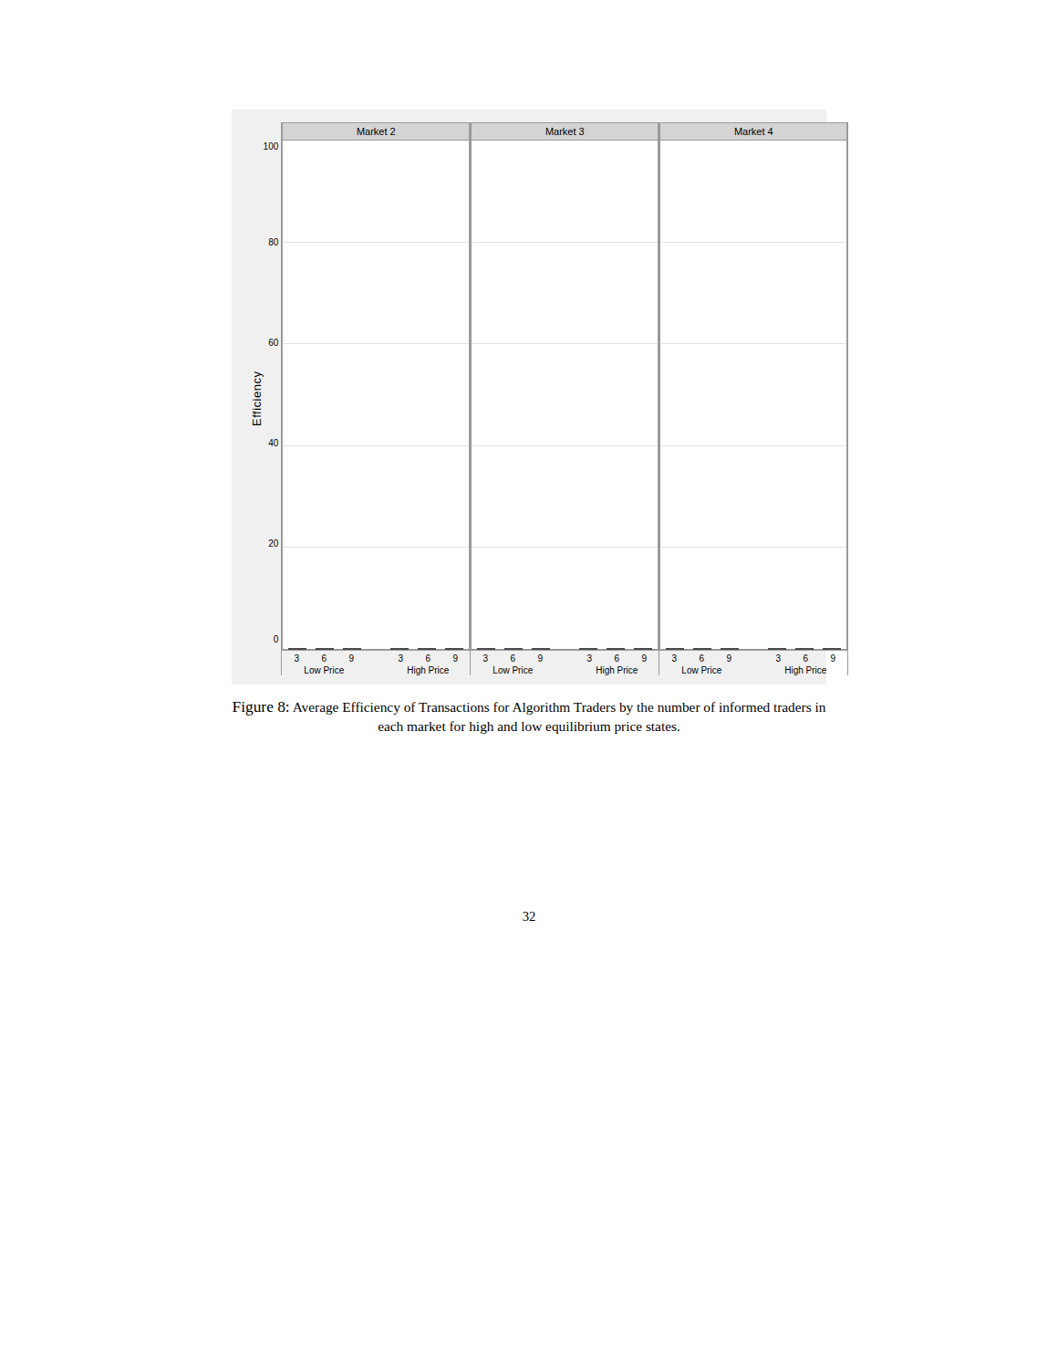Efficiency
100 80 60 40 20 0
Market 2
3
6
9
3
6
9
Low Price
High Price
Market 3
3
6
9
3
6
9
Low Price
High Price
Market 4
3
6
9
3
6
9
Low Price
High Price
Figure 8: Average Efficiency of Transactions for Algorithm Traders by the number of informed traders in each market for high and low equilibrium price states.
32